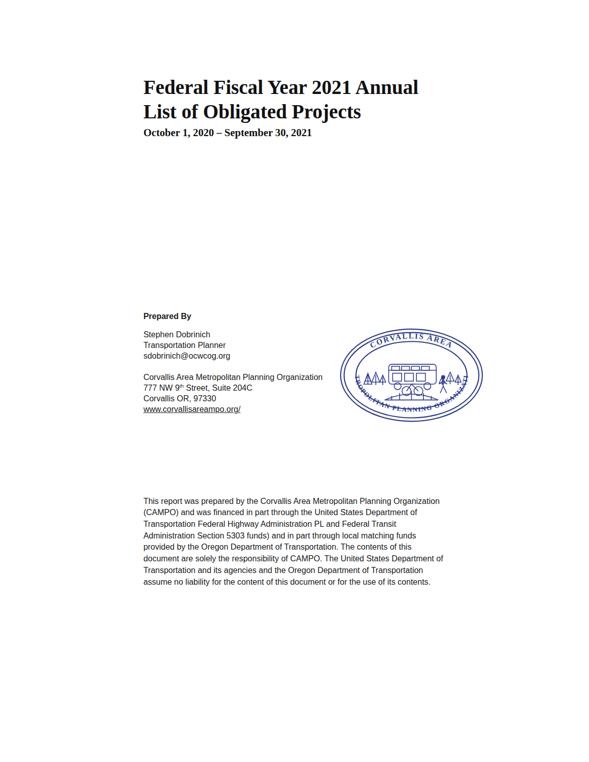Federal Fiscal Year 2021 Annual List of Obligated Projects
October 1, 2020 – September 30, 2021
Prepared By
Stephen Dobrinich
Transportation Planner
sdobrinich@ocwcog.org
Corvallis Area Metropolitan Planning Organization
777 NW 9th Street, Suite 204C
Corvallis OR, 97330
www.corvallisareampo.org/
Corvallis Area Metropolitan Planning Organization seal CORVALLIS AREA METROPOLITAN PLANNING ORGANIZATION
This report was prepared by the Corvallis Area Metropolitan Planning Organization (CAMPO) and was financed in part through the United States Department of Transportation Federal Highway Administration PL and Federal Transit Administration Section 5303 funds) and in part through local matching funds provided by the Oregon Department of Transportation. The contents of this document are solely the responsibility of CAMPO. The United States Department of Transportation and its agencies and the Oregon Department of Transportation assume no liability for the content of this document or for the use of its contents.